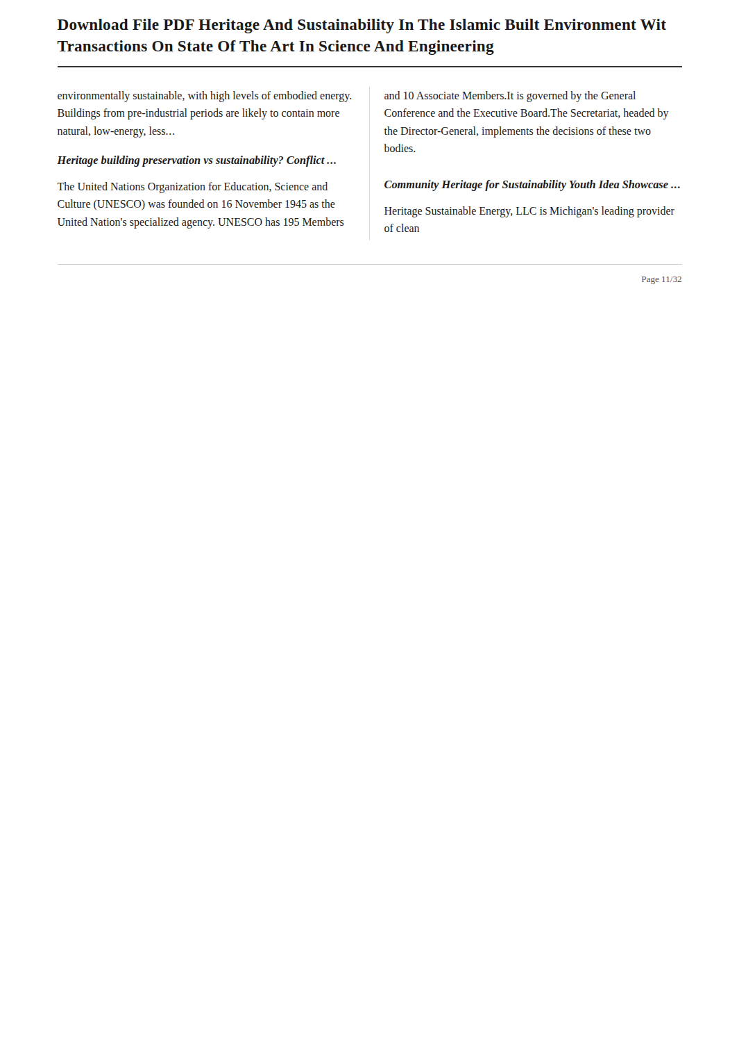Download File PDF Heritage And Sustainability In The Islamic Built Environment Wit Transactions On State Of The Art In Science And Engineering
environmentally sustainable, with high levels of embodied energy. Buildings from pre-industrial periods are likely to contain more natural, low-energy, less...
Heritage building preservation vs sustainability? Conflict ...
The United Nations Organization for Education, Science and Culture (UNESCO) was founded on 16 November 1945 as the United Nation's specialized agency. UNESCO has 195 Members and 10 Associate Members.It is governed by the General Conference and the Executive Board.The Secretariat, headed by the Director-General, implements the decisions of these two bodies.
Community Heritage for Sustainability Youth Idea Showcase ...
Heritage Sustainable Energy, LLC is Michigan's leading provider of clean
Page 11/32